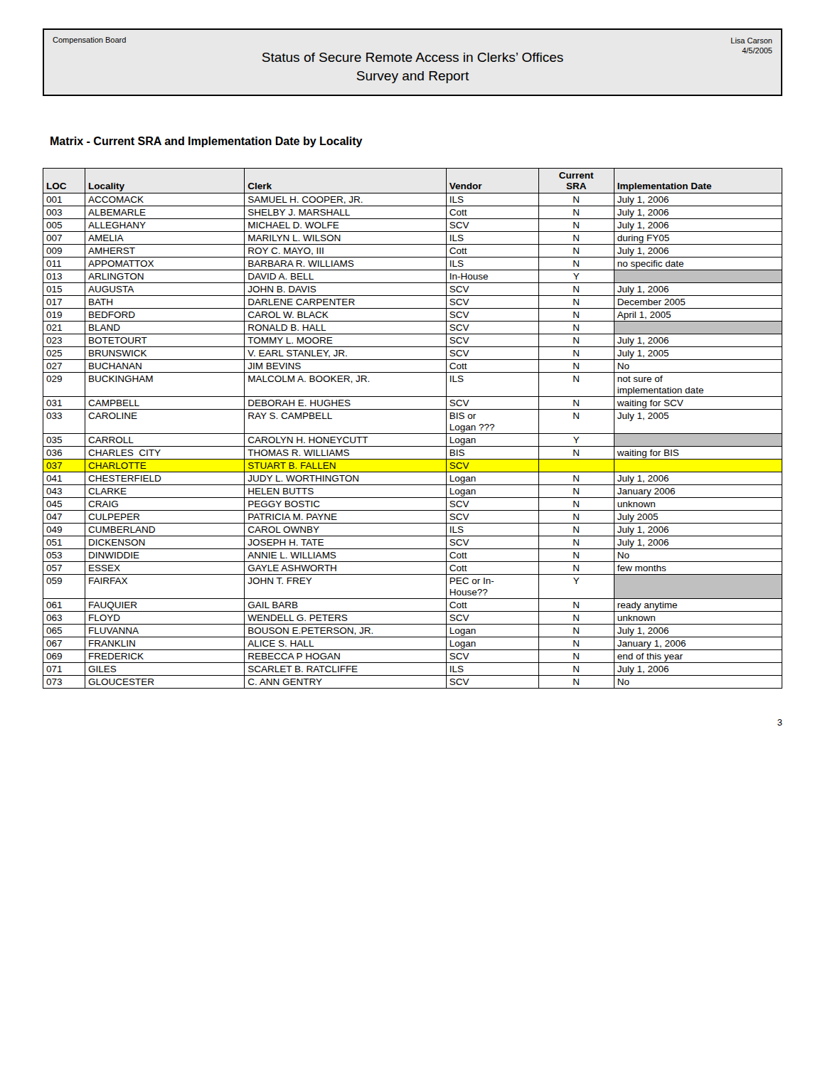Compensation Board
Lisa Carson
4/5/2005
Status of Secure Remote Access in Clerks’ Offices
Survey and Report
Matrix - Current SRA and Implementation Date by Locality
| LOC | Locality | Clerk | Vendor | Current SRA | Implementation Date |
| --- | --- | --- | --- | --- | --- |
| 001 | ACCOMACK | SAMUEL H. COOPER, JR. | ILS | N | July 1, 2006 |
| 003 | ALBEMARLE | SHELBY J. MARSHALL | Cott | N | July 1, 2006 |
| 005 | ALLEGHANY | MICHAEL D. WOLFE | SCV | N | July 1, 2006 |
| 007 | AMELIA | MARILYN L. WILSON | ILS | N | during FY05 |
| 009 | AMHERST | ROY C. MAYO, III | Cott | N | July 1, 2006 |
| 011 | APPOMATTOX | BARBARA R. WILLIAMS | ILS | N | no specific date |
| 013 | ARLINGTON | DAVID A. BELL | In-House | Y | |
| 015 | AUGUSTA | JOHN B. DAVIS | SCV | N | July 1, 2006 |
| 017 | BATH | DARLENE CARPENTER | SCV | N | December 2005 |
| 019 | BEDFORD | CAROL W. BLACK | SCV | N | April 1, 2005 |
| 021 | BLAND | RONALD B. HALL | SCV | N | |
| 023 | BOTETOURT | TOMMY L. MOORE | SCV | N | July 1, 2006 |
| 025 | BRUNSWICK | V. EARL STANLEY, JR. | SCV | N | July 1, 2005 |
| 027 | BUCHANAN | JIM BEVINS | Cott | N | No |
| 029 | BUCKINGHAM | MALCOLM A. BOOKER, JR. | ILS | N | not sure of implementation date |
| 031 | CAMPBELL | DEBORAH E. HUGHES | SCV | N | waiting for SCV |
| 033 | CAROLINE | RAY S. CAMPBELL | BIS or Logan ??? | N | July 1, 2005 |
| 035 | CARROLL | CAROLYN H. HONEYCUTT | Logan | Y | |
| 036 | CHARLES CITY | THOMAS R. WILLIAMS | BIS | N | waiting for BIS |
| 037 | CHARLOTTE | STUART B. FALLEN | SCV | | |
| 041 | CHESTERFIELD | JUDY L. WORTHINGTON | Logan | N | July 1, 2006 |
| 043 | CLARKE | HELEN BUTTS | Logan | N | January 2006 |
| 045 | CRAIG | PEGGY BOSTIC | SCV | N | unknown |
| 047 | CULPEPER | PATRICIA M. PAYNE | SCV | N | July 2005 |
| 049 | CUMBERLAND | CAROL OWNBY | ILS | N | July 1, 2006 |
| 051 | DICKENSON | JOSEPH H. TATE | SCV | N | July 1, 2006 |
| 053 | DINWIDDIE | ANNIE L. WILLIAMS | Cott | N | No |
| 057 | ESSEX | GAYLE ASHWORTH | Cott | N | few months |
| 059 | FAIRFAX | JOHN T. FREY | PEC or In- House?? | Y | |
| 061 | FAUQUIER | GAIL BARB | Cott | N | ready anytime |
| 063 | FLOYD | WENDELL G. PETERS | SCV | N | unknown |
| 065 | FLUVANNA | BOUSON E.PETERSON, JR. | Logan | N | July 1, 2006 |
| 067 | FRANKLIN | ALICE S. HALL | Logan | N | January 1, 2006 |
| 069 | FREDERICK | REBECCA P HOGAN | SCV | N | end of this year |
| 071 | GILES | SCARLET B. RATCLIFFE | ILS | N | July 1, 2006 |
| 073 | GLOUCESTER | C. ANN GENTRY | SCV | N | No |
3